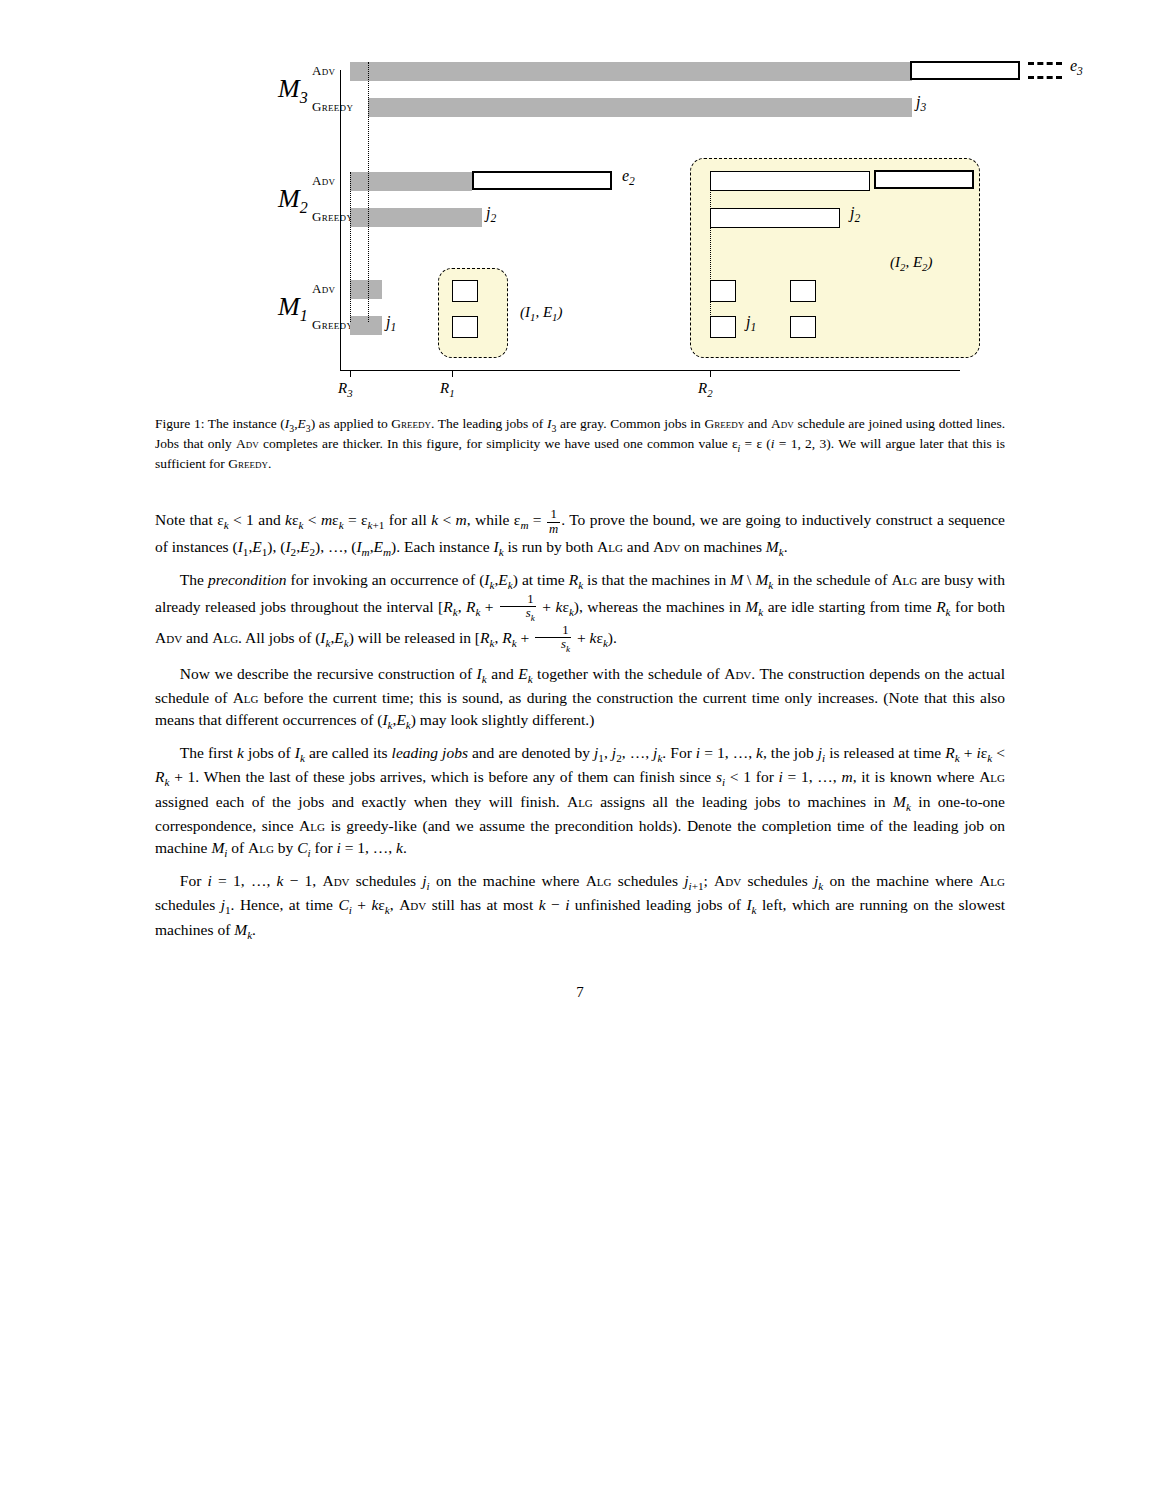M3
Adv
Greedy
M2
Adv
Greedy
M1
Adv
Greedy
e3
j3
e2
j2
j1
(I1, E1)
j2
j1
(I2, E2)
R3
R1
R2
Figure 1: The instance (I3,E3) as applied to Greedy. The leading jobs of I3 are gray. Common jobs in Greedy and Adv schedule are joined using dotted lines. Jobs that only Adv completes are thicker. In this figure, for simplicity we have used one common value εi = ε (i = 1, 2, 3). We will argue later that this is sufficient for Greedy.
Note that εk < 1 and kεk < mεk = εk+1 for all k < m, while εm = 1 m. To prove the bound, we are going to inductively construct a sequence of instances (I1,E1), (I2,E2), …, (Im,Em). Each instance Ik is run by both Alg and Adv on machines Mk.
The precondition for invoking an occurrence of (Ik,Ek) at time Rk is that the machines in M \ Mk in the schedule of Alg are busy with already released jobs throughout the interval [Rk, Rk + 1 sk + kεk), whereas the machines in Mk are idle starting from time Rk for both Adv and Alg. All jobs of (Ik,Ek) will be released in [Rk, Rk + 1 sk + kεk).
Now we describe the recursive construction of Ik and Ek together with the schedule of Adv. The construction depends on the actual schedule of Alg before the current time; this is sound, as during the construction the current time only increases. (Note that this also means that different occurrences of (Ik,Ek) may look slightly different.)
The first k jobs of Ik are called its leading jobs and are denoted by j1, j2, …, jk. For i = 1, …, k, the job ji is released at time Rk + iεk < Rk + 1. When the last of these jobs arrives, which is before any of them can finish since si < 1 for i = 1, …, m, it is known where Alg assigned each of the jobs and exactly when they will finish. Alg assigns all the leading jobs to machines in Mk in one-to-one correspondence, since Alg is greedy-like (and we assume the precondition holds). Denote the completion time of the leading job on machine Mi of Alg by Ci for i = 1, …, k.
For i = 1, …, k − 1, Adv schedules ji on the machine where Alg schedules ji+1; Adv schedules jk on the machine where Alg schedules j1. Hence, at time Ci + kεk, Adv still has at most k − i unfinished leading jobs of Ik left, which are running on the slowest machines of Mk.
7